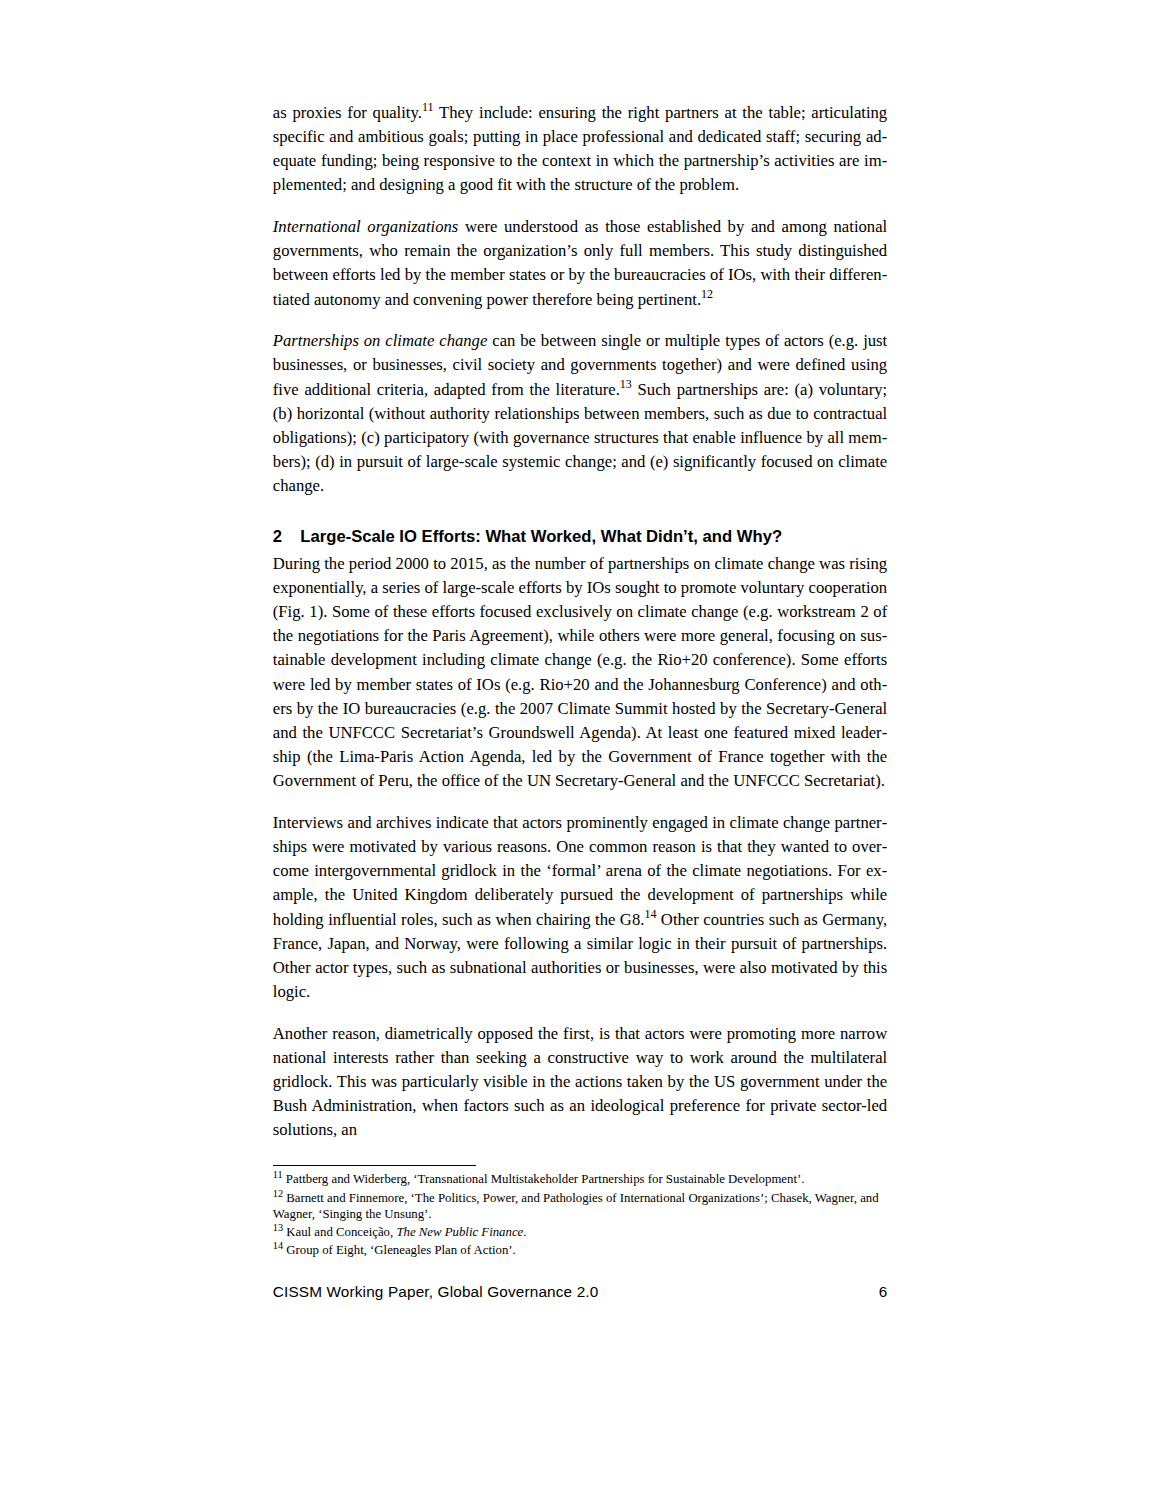as proxies for quality.11 They include: ensuring the right partners at the table; articulating specific and ambitious goals; putting in place professional and dedicated staff; securing adequate funding; being responsive to the context in which the partnership’s activities are implemented; and designing a good fit with the structure of the problem.
International organizations were understood as those established by and among national governments, who remain the organization’s only full members. This study distinguished between efforts led by the member states or by the bureaucracies of IOs, with their differentiated autonomy and convening power therefore being pertinent.12
Partnerships on climate change can be between single or multiple types of actors (e.g. just businesses, or businesses, civil society and governments together) and were defined using five additional criteria, adapted from the literature.13 Such partnerships are: (a) voluntary; (b) horizontal (without authority relationships between members, such as due to contractual obligations); (c) participatory (with governance structures that enable influence by all members); (d) in pursuit of large-scale systemic change; and (e) significantly focused on climate change.
2 Large-Scale IO Efforts: What Worked, What Didn’t, and Why?
During the period 2000 to 2015, as the number of partnerships on climate change was rising exponentially, a series of large-scale efforts by IOs sought to promote voluntary cooperation (Fig. 1). Some of these efforts focused exclusively on climate change (e.g. workstream 2 of the negotiations for the Paris Agreement), while others were more general, focusing on sustainable development including climate change (e.g. the Rio+20 conference). Some efforts were led by member states of IOs (e.g. Rio+20 and the Johannesburg Conference) and others by the IO bureaucracies (e.g. the 2007 Climate Summit hosted by the Secretary-General and the UNFCCC Secretariat’s Groundswell Agenda). At least one featured mixed leadership (the Lima-Paris Action Agenda, led by the Government of France together with the Government of Peru, the office of the UN Secretary-General and the UNFCCC Secretariat).
Interviews and archives indicate that actors prominently engaged in climate change partnerships were motivated by various reasons. One common reason is that they wanted to overcome intergovernmental gridlock in the ‘formal’ arena of the climate negotiations. For example, the United Kingdom deliberately pursued the development of partnerships while holding influential roles, such as when chairing the G8.14 Other countries such as Germany, France, Japan, and Norway, were following a similar logic in their pursuit of partnerships. Other actor types, such as subnational authorities or businesses, were also motivated by this logic.
Another reason, diametrically opposed the first, is that actors were promoting more narrow national interests rather than seeking a constructive way to work around the multilateral gridlock. This was particularly visible in the actions taken by the US government under the Bush Administration, when factors such as an ideological preference for private sector-led solutions, an
11 Pattberg and Widerberg, ‘Transnational Multistakeholder Partnerships for Sustainable Development’.
12 Barnett and Finnemore, ‘The Politics, Power, and Pathologies of International Organizations’; Chasek, Wagner, and Wagner, ‘Singing the Unsung’.
13 Kaul and Conceição, The New Public Finance.
14 Group of Eight, ‘Gleneagles Plan of Action’.
CISSM Working Paper, Global Governance 2.0 6